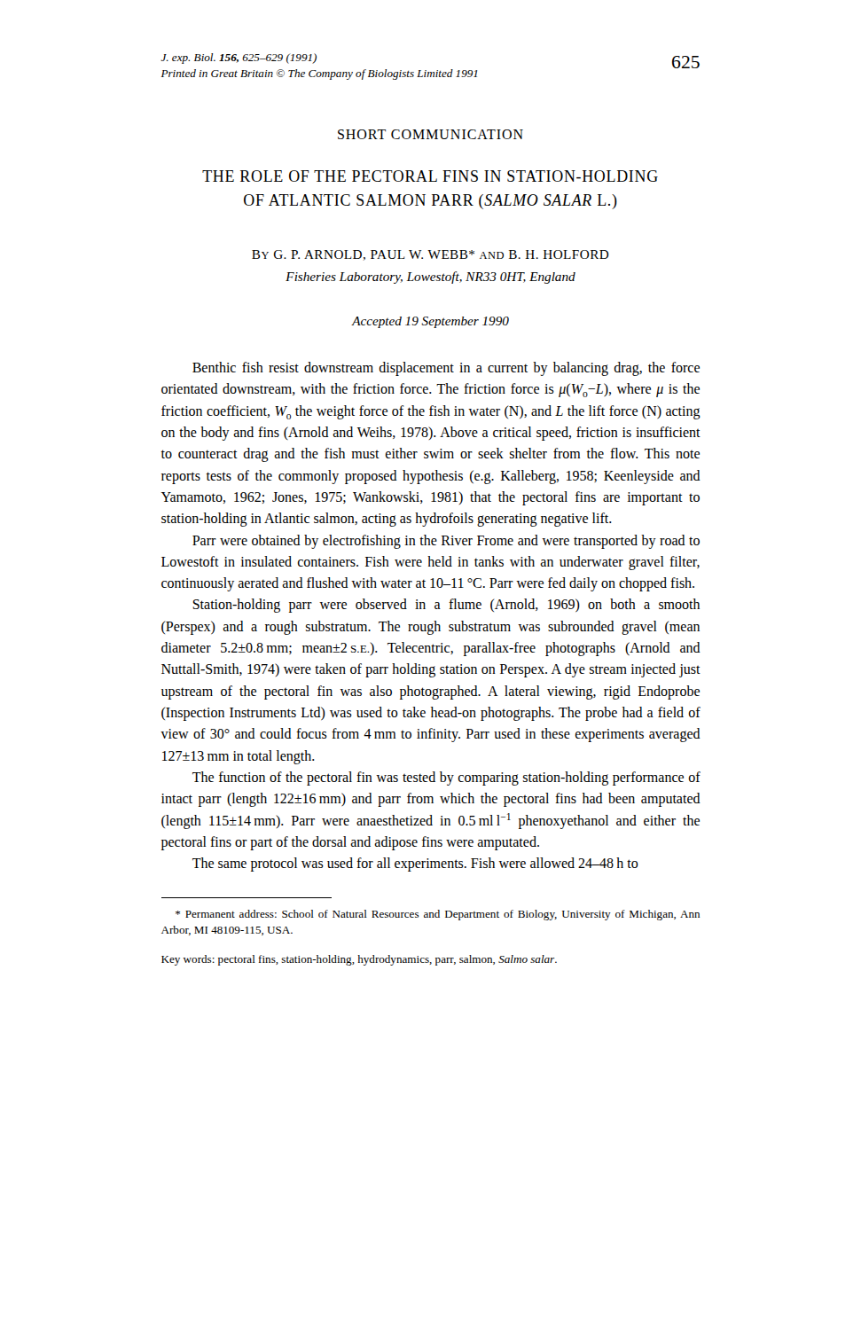J. exp. Biol. 156, 625–629 (1991)
Printed in Great Britain © The Company of Biologists Limited 1991
625
SHORT COMMUNICATION
THE ROLE OF THE PECTORAL FINS IN STATION-HOLDING
OF ATLANTIC SALMON PARR (SALMO SALAR L.)
BY G. P. ARNOLD, PAUL W. WEBB* AND B. H. HOLFORD
Fisheries Laboratory, Lowestoft, NR33 0HT, England
Accepted 19 September 1990
Benthic fish resist downstream displacement in a current by balancing drag, the force orientated downstream, with the friction force. The friction force is μ(Wo−L), where μ is the friction coefficient, Wo the weight force of the fish in water (N), and L the lift force (N) acting on the body and fins (Arnold and Weihs, 1978). Above a critical speed, friction is insufficient to counteract drag and the fish must either swim or seek shelter from the flow. This note reports tests of the commonly proposed hypothesis (e.g. Kalleberg, 1958; Keenleyside and Yamamoto, 1962; Jones, 1975; Wankowski, 1981) that the pectoral fins are important to station-holding in Atlantic salmon, acting as hydrofoils generating negative lift.
Parr were obtained by electrofishing in the River Frome and were transported by road to Lowestoft in insulated containers. Fish were held in tanks with an underwater gravel filter, continuously aerated and flushed with water at 10–11 °C. Parr were fed daily on chopped fish.
Station-holding parr were observed in a flume (Arnold, 1969) on both a smooth (Perspex) and a rough substratum. The rough substratum was subrounded gravel (mean diameter 5.2±0.8 mm; mean±2 S.E.). Telecentric, parallax-free photographs (Arnold and Nuttall-Smith, 1974) were taken of parr holding station on Perspex. A dye stream injected just upstream of the pectoral fin was also photographed. A lateral viewing, rigid Endoprobe (Inspection Instruments Ltd) was used to take head-on photographs. The probe had a field of view of 30° and could focus from 4 mm to infinity. Parr used in these experiments averaged 127±13 mm in total length.
The function of the pectoral fin was tested by comparing station-holding performance of intact parr (length 122±16 mm) and parr from which the pectoral fins had been amputated (length 115±14 mm). Parr were anaesthetized in 0.5 ml l−1 phenoxyethanol and either the pectoral fins or part of the dorsal and adipose fins were amputated.
The same protocol was used for all experiments. Fish were allowed 24–48 h to
* Permanent address: School of Natural Resources and Department of Biology, University of Michigan, Ann Arbor, MI 48109-115, USA.
Key words: pectoral fins, station-holding, hydrodynamics, parr, salmon, Salmo salar.